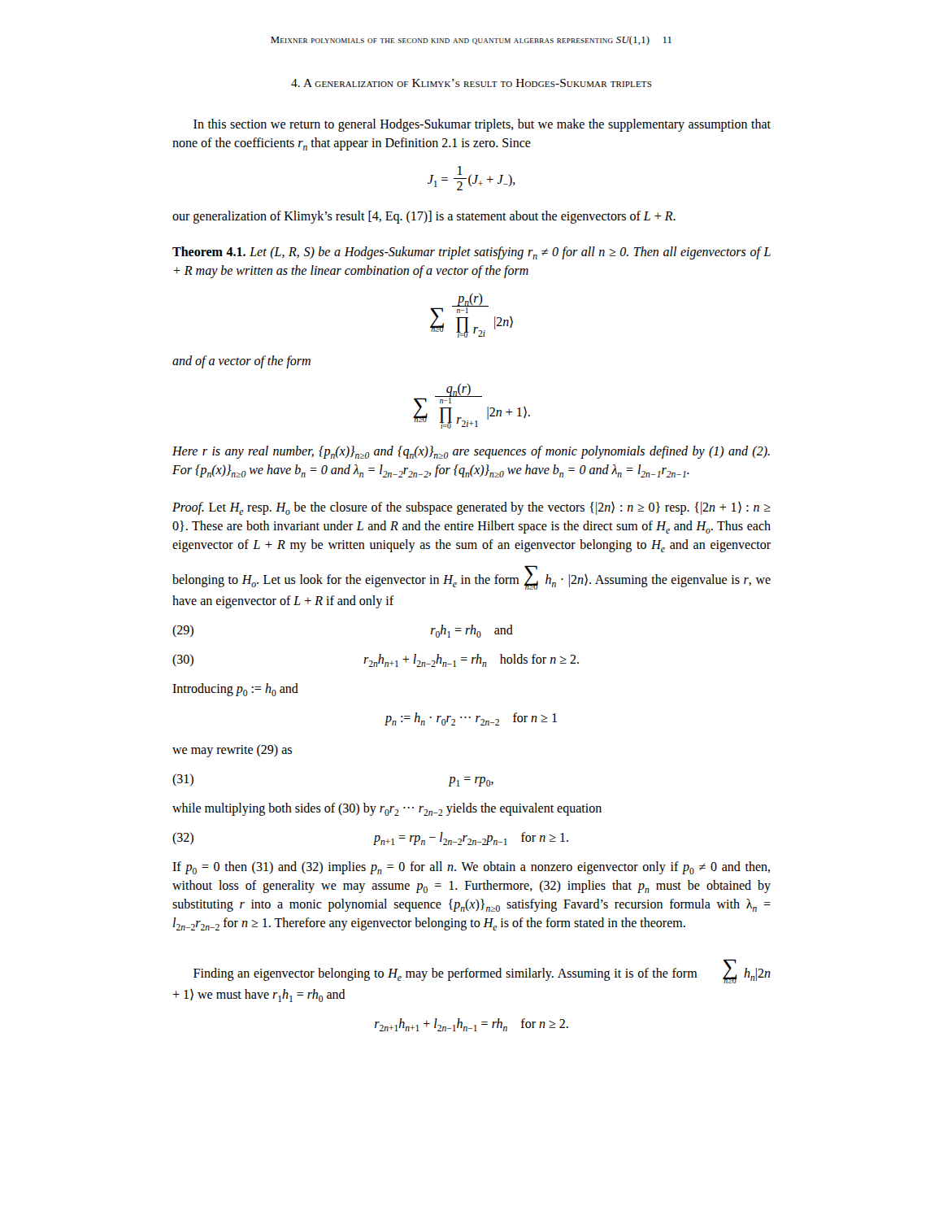Meixner polynomials of the second kind and quantum algebras representing SU(1,1)11
4. A generalization of Klimyk’s result to Hodges-Sukumar triplets
In this section we return to general Hodges-Sukumar triplets, but we make the supplementary assumption that none of the coefficients rn that appear in Definition 2.1 is zero. Since
J1 = 12(J+ + J−),
our generalization of Klimyk’s result [4, Eq. (17)] is a statement about the eigenvectors of L + R.
Theorem 4.1. Let (L, R, S) be a Hodges-Sukumar triplet satisfying rn ≠ 0 for all n ≥ 0. Then all eigenvectors of L + R may be written as the linear combination of a vector of the form
∑n≥0 pn(r) n−1∏i=0 r2i |2n⟩
and of a vector of the form
∑n≥0 qn(r) n−1∏i=0 r2i+1 |2n + 1⟩.
Here r is any real number, {pn(x)}n≥0 and {qn(x)}n≥0 are sequences of monic polynomials defined by (1) and (2). For {pn(x)}n≥0 we have bn = 0 and λn = l2n−2r2n−2, for {qn(x)}n≥0 we have bn = 0 and λn = l2n−1r2n−1.
Proof. Let He resp. Ho be the closure of the subspace generated by the vectors {|2n⟩ : n ≥ 0} resp. {|2n + 1⟩ : n ≥ 0}. These are both invariant under L and R and the entire Hilbert space is the direct sum of He and Ho. Thus each eigenvector of L + R my be written uniquely as the sum of an eigenvector belonging to He and an eigenvector belonging to Ho. Let us look for the eigenvector in He in the form ∑n≥0 hn · |2n⟩. Assuming the eigenvalue is r, we have an eigenvector of L + R if and only if
(29) r0h1 = rh0 and
(30) r2nhn+1 + l2n−2hn−1 = rhn holds for n ≥ 2.
Introducing p0 := h0 and
pn := hn · r0r2 ··· r2n−2 for n ≥ 1
we may rewrite (29) as
(31) p1 = rp0,
while multiplying both sides of (30) by r0r2 ··· r2n−2 yields the equivalent equation
(32) pn+1 = rpn − l2n−2r2n−2pn−1 for n ≥ 1.
If p0 = 0 then (31) and (32) implies pn = 0 for all n. We obtain a nonzero eigenvector only if p0 ≠ 0 and then, without loss of generality we may assume p0 = 1. Furthermore, (32) implies that pn must be obtained by substituting r into a monic polynomial sequence {pn(x)}n≥0 satisfying Favard’s recursion formula with λn = l2n−2r2n−2 for n ≥ 1. Therefore any eigenvector belonging to He is of the form stated in the theorem.
Finding an eigenvector belonging to He may be performed similarly. Assuming it is of the form ∑n≥0 hn|2n + 1⟩ we must have r1h1 = rh0 and
r2n+1hn+1 + l2n−1hn−1 = rhn for n ≥ 2.